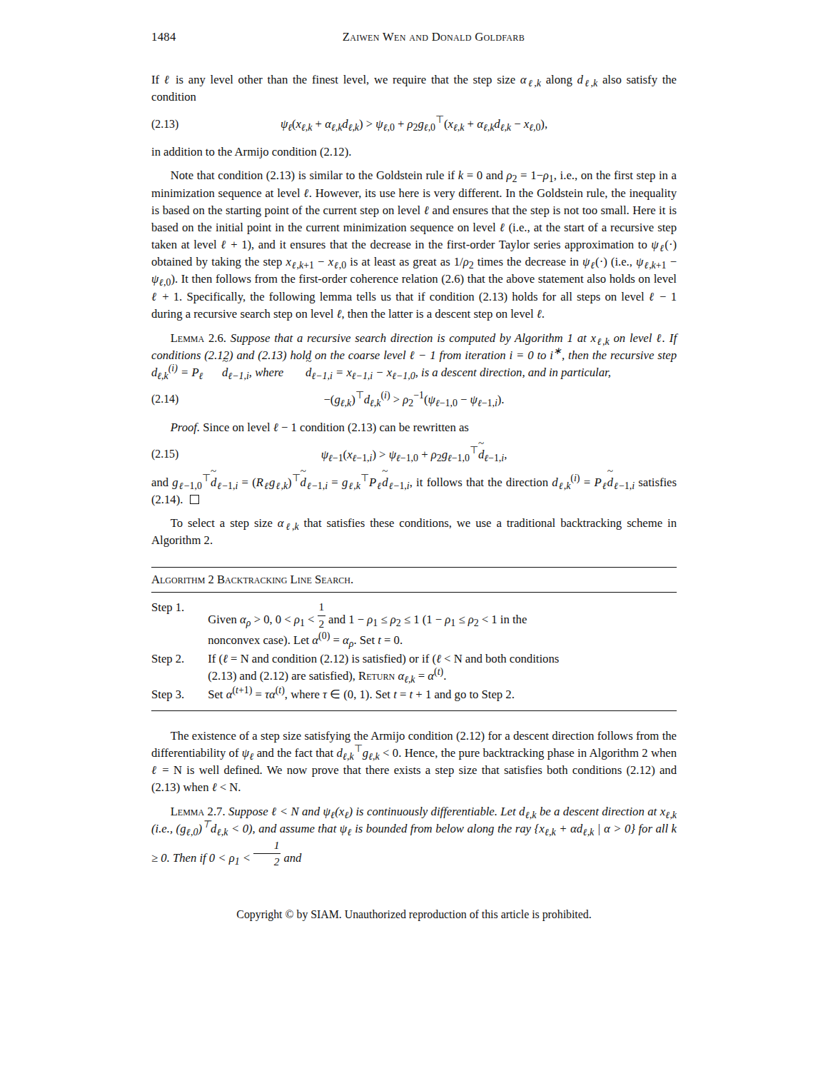1484 Zaiwen Wen and Donald Goldfarb
If ℓ is any level other than the finest level, we require that the step size αℓ,k along dℓ,k also satisfy the condition
(2.13) ψℓ(xℓ,k + αℓ,kdℓ,k) > ψℓ,0 + ρ2gℓ,0⊤(xℓ,k + αℓ,kdℓ,k − xℓ,0),
in addition to the Armijo condition (2.12).
Note that condition (2.13) is similar to the Goldstein rule if k = 0 and ρ2 = 1−ρ1, i.e., on the first step in a minimization sequence at level ℓ. However, its use here is very different. In the Goldstein rule, the inequality is based on the starting point of the current step on level ℓ and ensures that the step is not too small. Here it is based on the initial point in the current minimization sequence on level ℓ (i.e., at the start of a recursive step taken at level ℓ + 1), and it ensures that the decrease in the first-order Taylor series approximation to ψℓ(·) obtained by taking the step xℓ,k+1 − xℓ,0 is at least as great as 1/ρ2 times the decrease in ψℓ(·) (i.e., ψℓ,k+1 − ψℓ,0). It then follows from the first-order coherence relation (2.6) that the above statement also holds on level ℓ + 1. Specifically, the following lemma tells us that if condition (2.13) holds for all steps on level ℓ − 1 during a recursive search step on level ℓ, then the latter is a descent step on level ℓ.
Lemma 2.6. Suppose that a recursive search direction is computed by Algorithm 1 at xℓ,k on level ℓ. If conditions (2.12) and (2.13) hold on the coarse level ℓ − 1 from iteration i = 0 to i∗, then the recursive step dℓ,k(i) = Pℓ~dℓ−1,i, where ~dℓ−1,i = xℓ−1,i − xℓ−1,0, is a descent direction, and in particular,
(2.14) −(gℓ,k)⊤dℓ,k(i) > ρ2−1(ψℓ−1,0 − ψℓ−1,i).
Proof. Since on level ℓ − 1 condition (2.13) can be rewritten as
(2.15) ψℓ−1(xℓ−1,i) > ψℓ−1,0 + ρ2gℓ−1,0⊤~dℓ−1,i,
and gℓ−1,0⊤~dℓ−1,i = (Rℓgℓ,k)⊤~dℓ−1,i = gℓ,k⊤Pℓ~dℓ−1,i, it follows that the direction dℓ,k(i) = Pℓ~dℓ−1,i satisfies (2.14).
To select a step size αℓ,k that satisfies these conditions, we use a traditional backtracking scheme in Algorithm 2.
Algorithm 2 Backtracking Line Search.
Step 1. Given αρ > 0, 0 < ρ1 < 12 and 1 − ρ1 ≤ ρ2 ≤ 1 (1 − ρ1 ≤ ρ2 < 1 in the nonconvex case). Let α(0) = αρ. Set t = 0.
Step 2. If (ℓ = N and condition (2.12) is satisfied) or if (ℓ < N and both conditions (2.13) and (2.12) are satisfied), Return αℓ,k = α(t).
Step 3. Set α(t+1) = τα(t), where τ ∈ (0, 1). Set t = t + 1 and go to Step 2.
The existence of a step size satisfying the Armijo condition (2.12) for a descent direction follows from the differentiability of ψℓ and the fact that dℓ,k⊤gℓ,k < 0. Hence, the pure backtracking phase in Algorithm 2 when ℓ = N is well defined. We now prove that there exists a step size that satisfies both conditions (2.12) and (2.13) when ℓ < N.
Lemma 2.7. Suppose ℓ < N and ψℓ(xℓ) is continuously differentiable. Let dℓ,k be a descent direction at xℓ,k (i.e., (gℓ,0)⊤dℓ,k < 0), and assume that ψℓ is bounded from below along the ray {xℓ,k + αdℓ,k | α > 0} for all k ≥ 0. Then if 0 < ρ1 < 12 and
Copyright © by SIAM. Unauthorized reproduction of this article is prohibited.